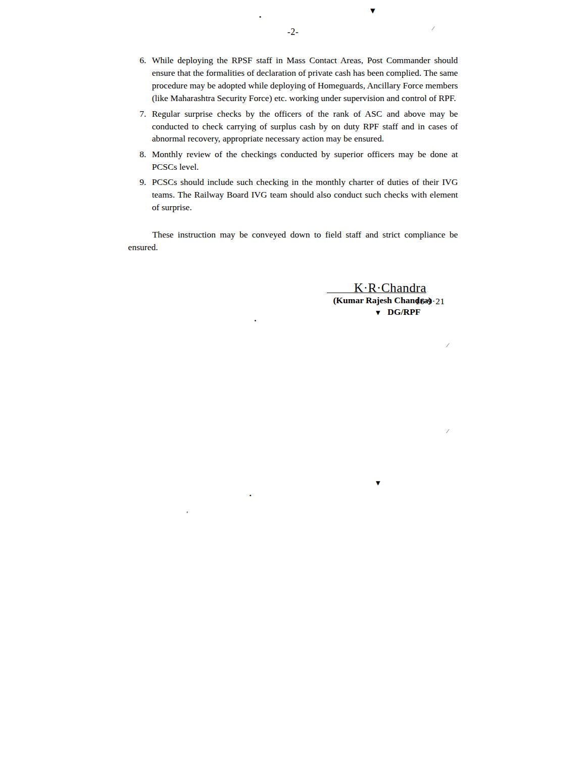• ▾ ∕
-2-
While deploying the RPSF staff in Mass Contact Areas, Post Commander should ensure that the formalities of declaration of private cash has been complied. The same procedure may be adopted while deploying of Homeguards, Ancillary Force members (like Maharashtra Security Force) etc. working under supervision and control of RPF.
Regular surprise checks by the officers of the rank of ASC and above may be conducted to check carrying of surplus cash by on duty RPF staff and in cases of abnormal recovery, appropriate necessary action may be ensured.
Monthly review of the checkings conducted by superior officers may be done at PCSCs level.
PCSCs should include such checking in the monthly charter of duties of their IVG teams. The Railway Board IVG team should also conduct such checks with element of surprise.
These instruction may be conveyed down to field staff and strict compliance be ensured.
K·R·Chandra 16·9·21
(Kumar Rajesh Chandra)
DG/RPF
• ▾ ∕ • ▾ ∕ ‘